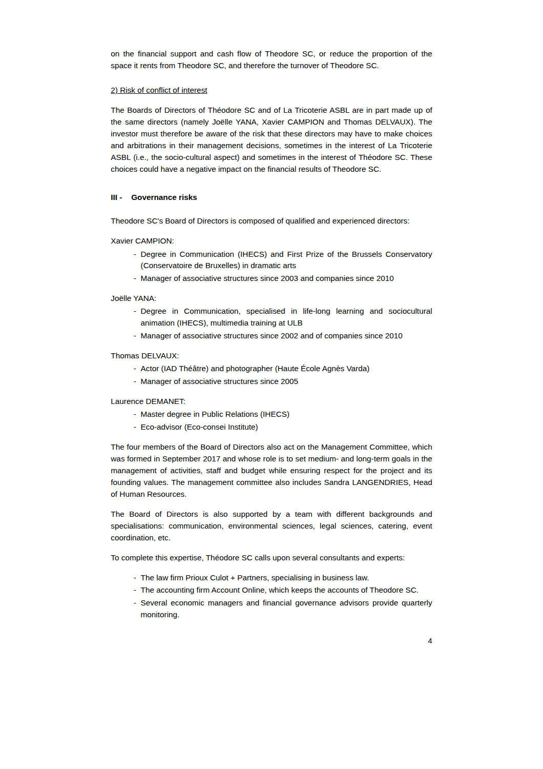on the financial support and cash flow of Theodore SC, or reduce the proportion of the space it rents from Theodore SC, and therefore the turnover of Theodore SC.
2) Risk of conflict of interest
The Boards of Directors of Théodore SC and of La Tricoterie ASBL are in part made up of the same directors (namely Joëlle YANA, Xavier CAMPION and Thomas DELVAUX). The investor must therefore be aware of the risk that these directors may have to make choices and arbitrations in their management decisions, sometimes in the interest of La Tricoterie ASBL (i.e., the socio-cultural aspect) and sometimes in the interest of Théodore SC. These choices could have a negative impact on the financial results of Theodore SC.
III -Governance risks
Theodore SC's Board of Directors is composed of qualified and experienced directors:
Xavier CAMPION:
Degree in Communication (IHECS) and First Prize of the Brussels Conservatory (Conservatoire de Bruxelles) in dramatic arts
Manager of associative structures since 2003 and companies since 2010
Joëlle YANA:
Degree in Communication, specialised in life-long learning and sociocultural animation (IHECS), multimedia training at ULB
Manager of associative structures since 2002 and of companies since 2010
Thomas DELVAUX:
Actor (IAD Théâtre) and photographer (Haute École Agnès Varda)
Manager of associative structures since 2005
Laurence DEMANET:
Master degree in Public Relations (IHECS)
Eco-advisor (Eco-consei Institute)
The four members of the Board of Directors also act on the Management Committee, which was formed in September 2017 and whose role is to set medium- and long-term goals in the management of activities, staff and budget while ensuring respect for the project and its founding values. The management committee also includes Sandra LANGENDRIES, Head of Human Resources.
The Board of Directors is also supported by a team with different backgrounds and specialisations: communication, environmental sciences, legal sciences, catering, event coordination, etc.
To complete this expertise, Théodore SC calls upon several consultants and experts:
The law firm Prioux Culot + Partners, specialising in business law.
The accounting firm Account Online, which keeps the accounts of Theodore SC.
Several economic managers and financial governance advisors provide quarterly monitoring.
4